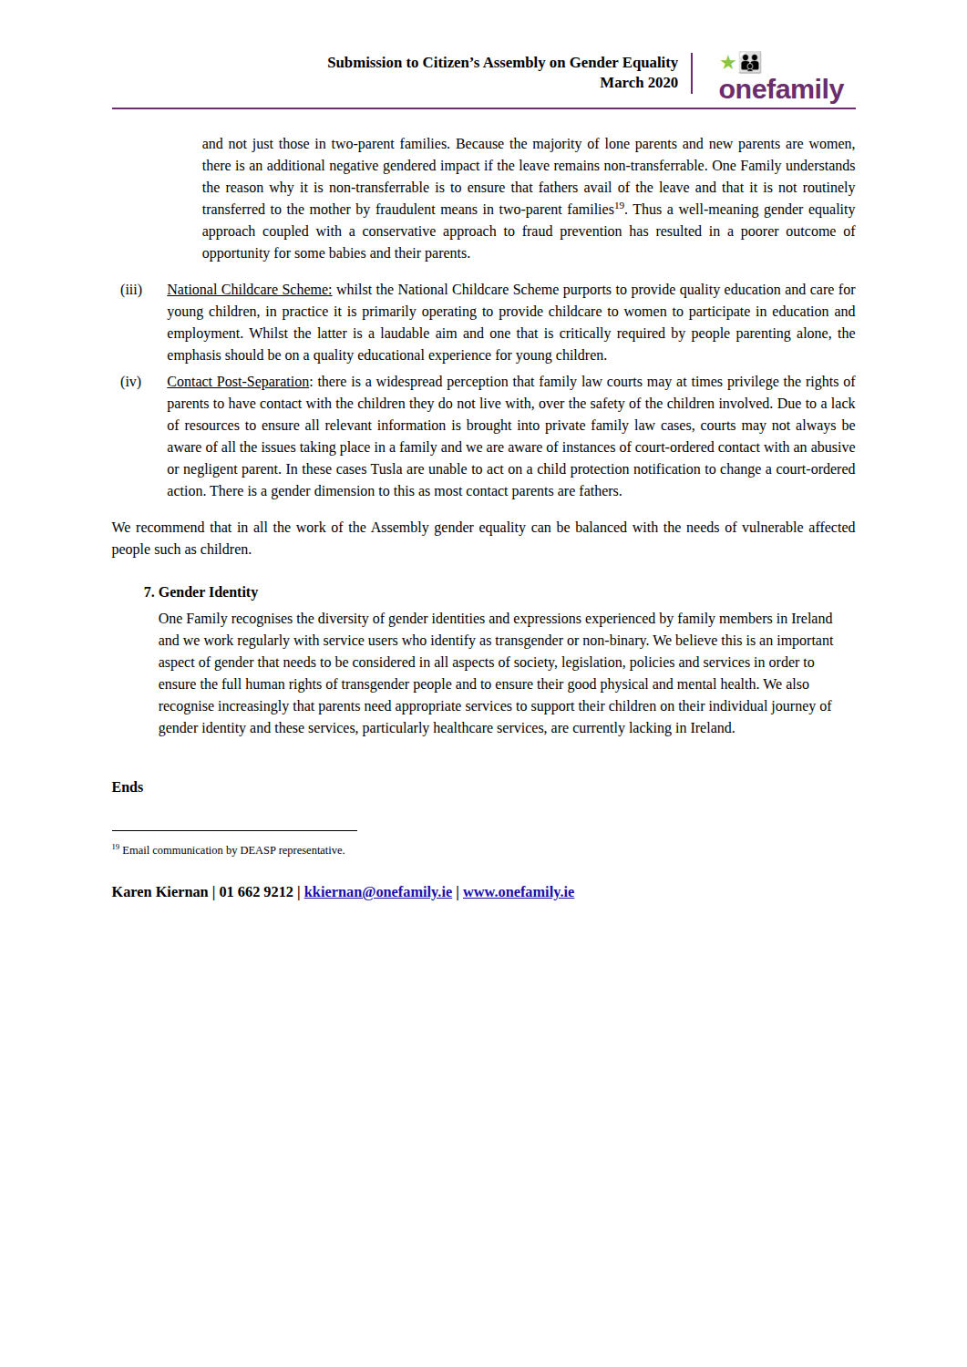Submission to Citizen’s Assembly on Gender Equality
March 2020
★👪
one family
and not just those in two-parent families. Because the majority of lone parents and new parents are women, there is an additional negative gendered impact if the leave remains non-transferrable. One Family understands the reason why it is non-transferrable is to ensure that fathers avail of the leave and that it is not routinely transferred to the mother by fraudulent means in two-parent families19. Thus a well-meaning gender equality approach coupled with a conservative approach to fraud prevention has resulted in a poorer outcome of opportunity for some babies and their parents.
(iii) National Childcare Scheme: whilst the National Childcare Scheme purports to provide quality education and care for young children, in practice it is primarily operating to provide childcare to women to participate in education and employment. Whilst the latter is a laudable aim and one that is critically required by people parenting alone, the emphasis should be on a quality educational experience for young children.
(iv) Contact Post-Separation: there is a widespread perception that family law courts may at times privilege the rights of parents to have contact with the children they do not live with, over the safety of the children involved. Due to a lack of resources to ensure all relevant information is brought into private family law cases, courts may not always be aware of all the issues taking place in a family and we are aware of instances of court-ordered contact with an abusive or negligent parent. In these cases Tusla are unable to act on a child protection notification to change a court-ordered action. There is a gender dimension to this as most contact parents are fathers.
We recommend that in all the work of the Assembly gender equality can be balanced with the needs of vulnerable affected people such as children.
Gender Identity
One Family recognises the diversity of gender identities and expressions experienced by family members in Ireland and we work regularly with service users who identify as transgender or non-binary. We believe this is an important aspect of gender that needs to be considered in all aspects of society, legislation, policies and services in order to ensure the full human rights of transgender people and to ensure their good physical and mental health. We also recognise increasingly that parents need appropriate services to support their children on their individual journey of gender identity and these services, particularly healthcare services, are currently lacking in Ireland.
Ends
19 Email communication by DEASP representative.
Karen Kiernan | 01 662 9212 | kkiernan@onefamily.ie | www.onefamily.ie